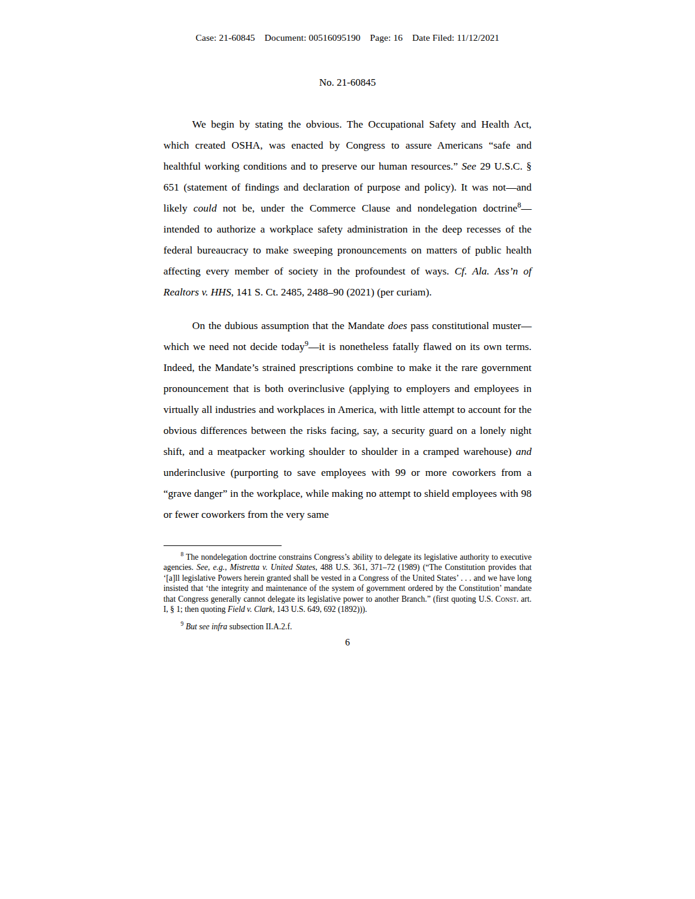Case: 21-60845 Document: 00516095190 Page: 16 Date Filed: 11/12/2021
No. 21-60845
We begin by stating the obvious. The Occupational Safety and Health Act, which created OSHA, was enacted by Congress to assure Americans “safe and healthful working conditions and to preserve our human resources.” See 29 U.S.C. § 651 (statement of findings and declaration of purpose and policy). It was not—and likely could not be, under the Commerce Clause and nondelegation doctrine8—intended to authorize a workplace safety administration in the deep recesses of the federal bureaucracy to make sweeping pronouncements on matters of public health affecting every member of society in the profoundest of ways. Cf. Ala. Ass’n of Realtors v. HHS, 141 S. Ct. 2485, 2488–90 (2021) (per curiam).
On the dubious assumption that the Mandate does pass constitutional muster—which we need not decide today9—it is nonetheless fatally flawed on its own terms. Indeed, the Mandate’s strained prescriptions combine to make it the rare government pronouncement that is both overinclusive (applying to employers and employees in virtually all industries and workplaces in America, with little attempt to account for the obvious differences between the risks facing, say, a security guard on a lonely night shift, and a meatpacker working shoulder to shoulder in a cramped warehouse) and underinclusive (purporting to save employees with 99 or more coworkers from a “grave danger” in the workplace, while making no attempt to shield employees with 98 or fewer coworkers from the very same
8 The nondelegation doctrine constrains Congress’s ability to delegate its legislative authority to executive agencies. See, e.g., Mistretta v. United States, 488 U.S. 361, 371–72 (1989) (“The Constitution provides that ‘[a]ll legislative Powers herein granted shall be vested in a Congress of the United States’ . . . and we have long insisted that ‘the integrity and maintenance of the system of government ordered by the Constitution’ mandate that Congress generally cannot delegate its legislative power to another Branch.” (first quoting U.S. Const. art. I, § 1; then quoting Field v. Clark, 143 U.S. 649, 692 (1892))).
9 But see infra subsection II.A.2.f.
6